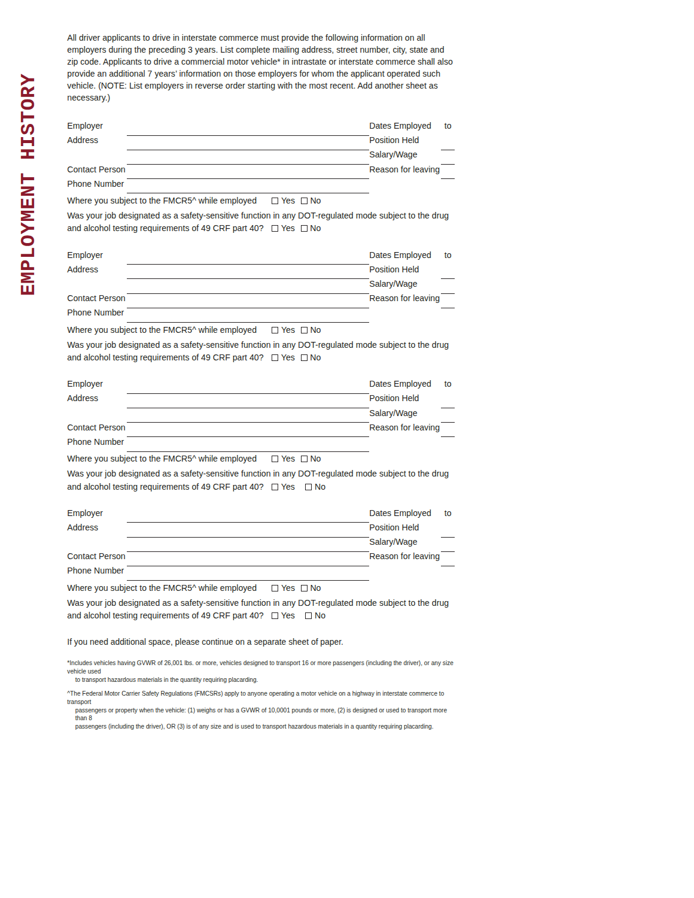EMPLOYMENT HISTORY
All driver applicants to drive in interstate commerce must provide the following information on all employers during the preceding 3 years. List complete mailing address, street number, city, state and zip code. Applicants to drive a commercial motor vehicle* in intrastate or interstate commerce shall also provide an additional 7 years’ information on those employers for whom the applicant operated such vehicle. (NOTE: List employers in reverse order starting with the most recent. Add another sheet as necessary.)
| Employer | | | Dates Employed | | to | |
| Address | | | Position Held | |
| | | | Salary/Wage | |
| Contact Person | | | Reason for leaving | |
| Phone Number | | | |
Where you subject to the FMCR5^ while employed Yes No
Was your job designated as a safety-sensitive function in any DOT-regulated mode subject to the drug and alcohol testing requirements of 49 CRF part 40? Yes No
| Employer | | | Dates Employed | | to | |
| Address | | | Position Held | |
| | | | Salary/Wage | |
| Contact Person | | | Reason for leaving | |
| Phone Number | | | |
Where you subject to the FMCR5^ while employed Yes No
Was your job designated as a safety-sensitive function in any DOT-regulated mode subject to the drug and alcohol testing requirements of 49 CRF part 40? Yes No
| Employer | | | Dates Employed | | to | |
| Address | | | Position Held | |
| | | | Salary/Wage | |
| Contact Person | | | Reason for leaving | |
| Phone Number | | | |
Where you subject to the FMCR5^ while employed Yes No
Was your job designated as a safety-sensitive function in any DOT-regulated mode subject to the drug and alcohol testing requirements of 49 CRF part 40? Yes No
| Employer | | | Dates Employed | | to | |
| Address | | | Position Held | |
| | | | Salary/Wage | |
| Contact Person | | | Reason for leaving | |
| Phone Number | | | |
Where you subject to the FMCR5^ while employed Yes No
Was your job designated as a safety-sensitive function in any DOT-regulated mode subject to the drug and alcohol testing requirements of 49 CRF part 40? Yes No
If you need additional space, please continue on a separate sheet of paper.
*Includes vehicles having GVWR of 26,001 lbs. or more, vehicles designed to transport 16 or more passengers (including the driver), or any size vehicle used to transport hazardous materials in the quantity requiring placarding.
^The Federal Motor Carrier Safety Regulations (FMCSRs) apply to anyone operating a motor vehicle on a highway in interstate commerce to transport passengers or property when the vehicle: (1) weighs or has a GVWR of 10,0001 pounds or more, (2) is designed or used to transport more than 8 passengers (including the driver), OR (3) is of any size and is used to transport hazardous materials in a quantity requiring placarding.